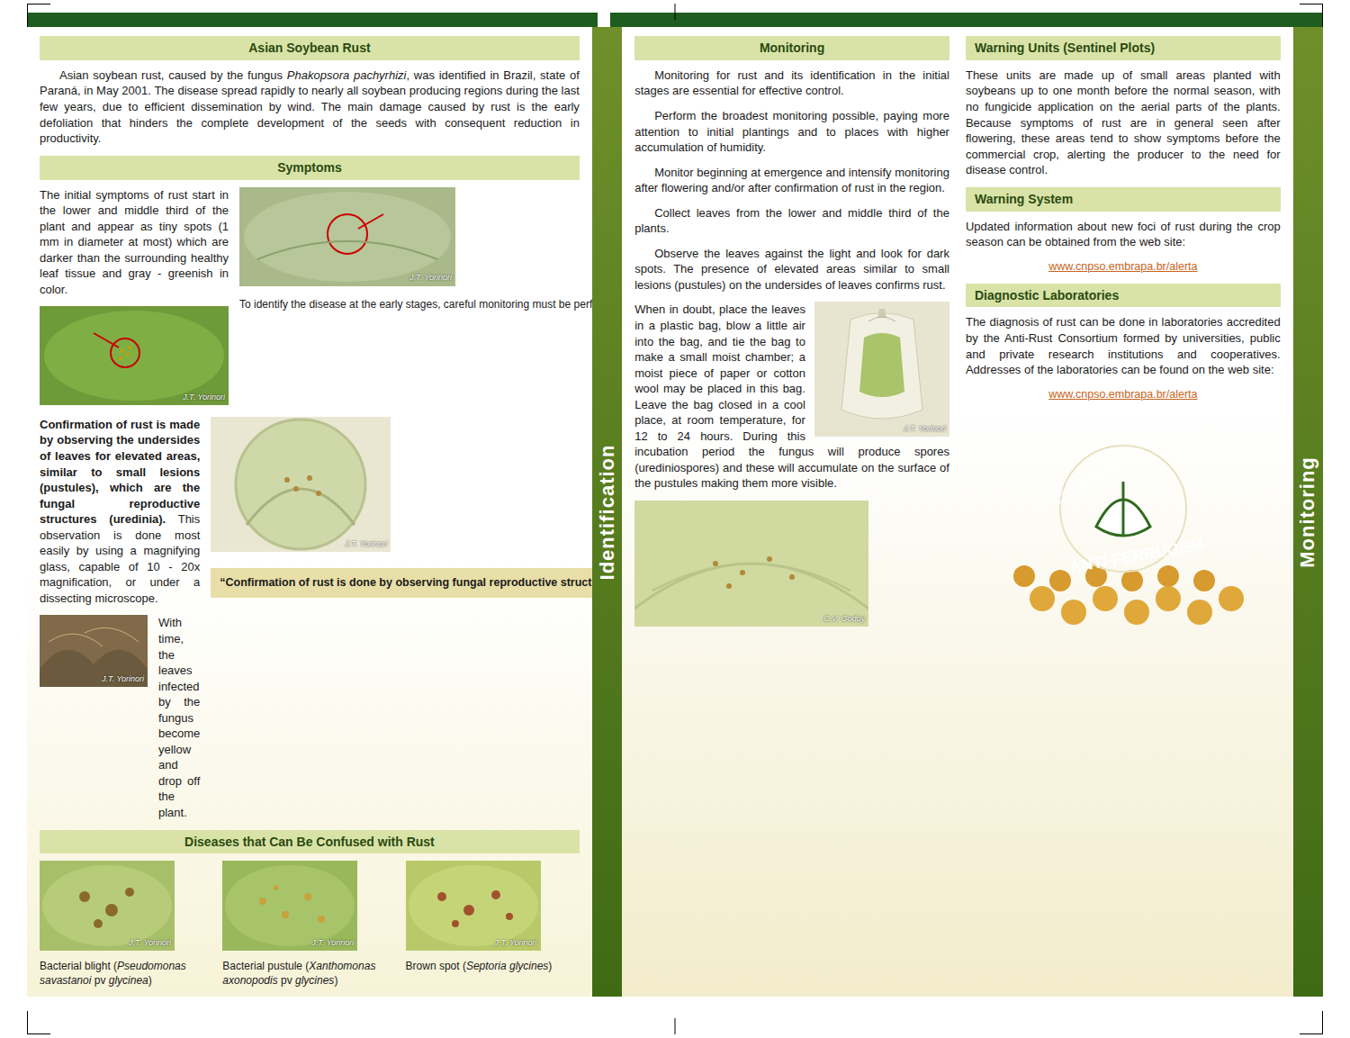Asian Soybean Rust
Asian soybean rust, caused by the fungus Phakopsora pachyrhizi, was identified in Brazil, state of Paraná, in May 2001. The disease spread rapidly to nearly all soybean producing regions during the last few years, due to efficient dissemination by wind. The main damage caused by rust is the early defoliation that hinders the complete development of the seeds with consequent reduction in productivity.
Symptoms
The initial symptoms of rust start in the lower and middle third of the plant and appear as tiny spots (1 mm in diameter at most) which are darker than the surrounding healthy leaf tissue and gray - greenish in color.
J.T. Yorinori
J.T. Yorinori
To identify the disease at the early stages, careful monitoring must be performed by collecting several leaves from the lower and middle part of the plant and observing them against the light to verify the presence of dark spots.
Confirmation of rust is made by observing the undersides of leaves for elevated areas, similar to small lesions (pustules), which are the fungal reproductive structures (uredinia). This observation is done most easily by using a magnifying glass, capable of 10 - 20x magnification, or under a dissecting microscope.
J.T. Yorinori
With time, the leaves infected by the fungus become yellow and drop off the plant.
J.T. Yorinori
“Confirmation of rust is done by observing fungal reproductive structures (uredinia) on the undersides of leaves (abaxial surface)”.
Diseases that Can Be Confused with Rust
J.T. Yorinori
Bacterial blight (Pseudomonas savastanoi pv glycinea)
J.T. Yorinori
Bacterial pustule (Xanthomonas axonopodis pv glycines)
J.T. Yorinori
Brown spot (Septoria glycines)
Identification
Monitoring
Monitoring for rust and its identification in the initial stages are essential for effective control.
Perform the broadest monitoring possible, paying more attention to initial plantings and to places with higher accumulation of humidity.
Monitor beginning at emergence and intensify monitoring after flowering and/or after confirmation of rust in the region.
Collect leaves from the lower and middle third of the plants.
Observe the leaves against the light and look for dark spots. The presence of elevated areas similar to small lesions (pustules) on the undersides of leaves confirms rust.
J.T. Yorinori
When in doubt, place the leaves in a plastic bag, blow a little air into the bag, and tie the bag to make a small moist chamber; a moist piece of paper or cotton wool may be placed in this bag. Leave the bag closed in a cool place, at room temperature, for 12 to 24 hours. During this incubation period the fungus will produce spores (urediniospores) and these will accumulate on the surface of the pustules making them more visible.
C.V. Godoy
Warning Units (Sentinel Plots)
These units are made up of small areas planted with soybeans up to one month before the normal season, with no fungicide application on the aerial parts of the plants. Because symptoms of rust are in general seen after flowering, these areas tend to show symptoms before the commercial crop, alerting the producer to the need for disease control.
Warning System
Updated information about new foci of rust during the crop season can be obtained from the web site:
www.cnpso.embrapa.br/alerta
Diagnostic Laboratories
The diagnosis of rust can be done in laboratories accredited by the Anti-Rust Consortium formed by universities, public and private research institutions and cooperatives. Addresses of the laboratories can be found on the web site:
www.cnpso.embrapa.br/alerta
Monitoring